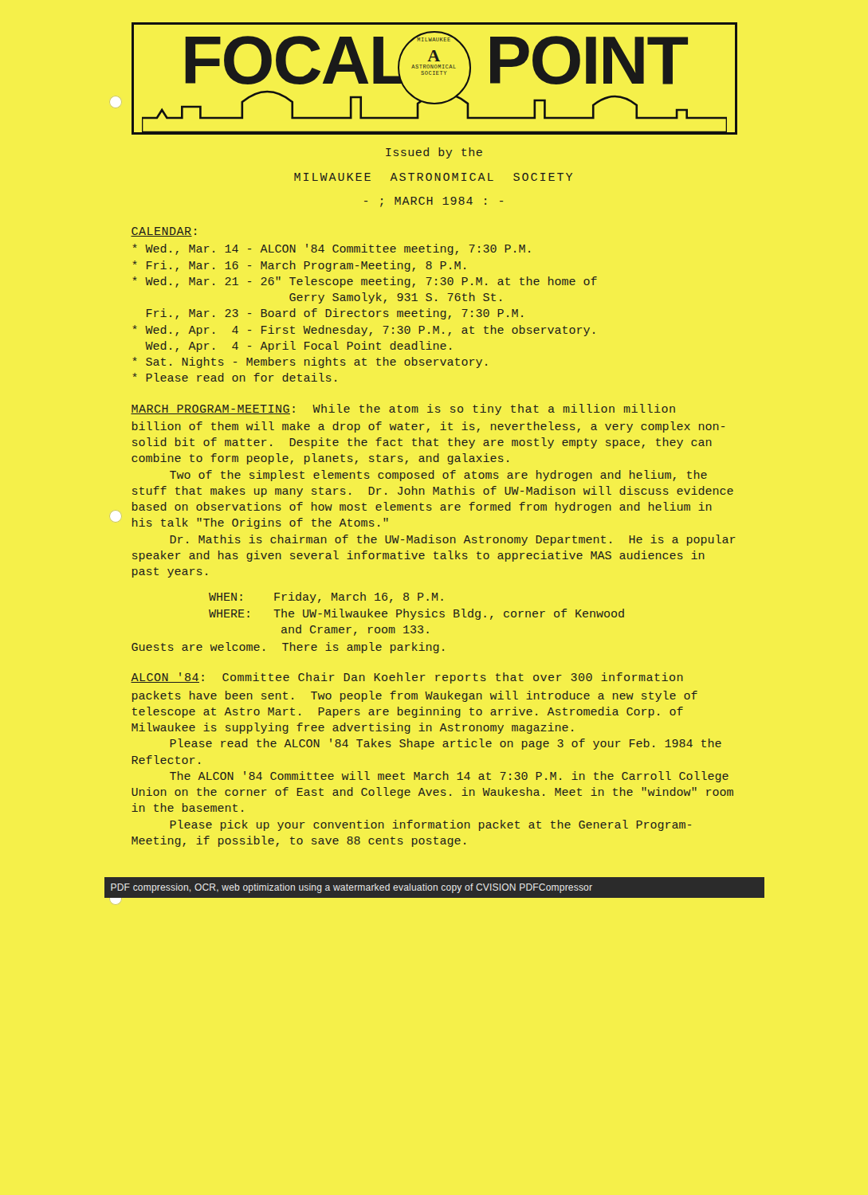MILWAUKEE
A
ASTRONOMICAL SOCIETY
FOCAL POINT
Issued by the
MILWAUKEE ASTRONOMICAL SOCIETY
- ; MARCH 1984 : -
CALENDAR:
* Wed., Mar. 14 - ALCON '84 Committee meeting, 7:30 P.M.
* Fri., Mar. 16 - March Program-Meeting, 8 P.M.
* Wed., Mar. 21 - 26" Telescope meeting, 7:30 P.M. at the home of
                      Gerry Samolyk, 931 S. 76th St.
  Fri., Mar. 23 - Board of Directors meeting, 7:30 P.M.
* Wed., Apr.  4 - First Wednesday, 7:30 P.M., at the observatory.
  Wed., Apr.  4 - April Focal Point deadline.
* Sat. Nights - Members nights at the observatory.
* Please read on for details.
MARCH PROGRAM-MEETING: While the atom is so tiny that a million million
billion of them will make a drop of water, it is, nevertheless, a very complex non-solid bit of matter. Despite the fact that they are mostly empty space, they can combine to form people, planets, stars, and galaxies.
Two of the simplest elements composed of atoms are hydrogen and helium, the stuff that makes up many stars. Dr. John Mathis of UW-Madison will discuss evidence based on observations of how most elements are formed from hydrogen and helium in his talk "The Origins of the Atoms."
Dr. Mathis is chairman of the UW-Madison Astronomy Department. He is a popular speaker and has given several informative talks to appreciative MAS audiences in past years.
WHEN: Friday, March 16, 8 P.M.
WHERE: The UW-Milwaukee Physics Bldg., corner of Kenwood
and Cramer, room 133.
Guests are welcome. There is ample parking.
ALCON '84: Committee Chair Dan Koehler reports that over 300 information
packets have been sent. Two people from Waukegan will introduce a new style of telescope at Astro Mart. Papers are beginning to arrive. Astromedia Corp. of Milwaukee is supplying free advertising in Astronomy magazine.
Please read the ALCON '84 Takes Shape article on page 3 of your Feb. 1984 the Reflector.
The ALCON '84 Committee will meet March 14 at 7:30 P.M. in the Carroll College Union on the corner of East and College Aves. in Waukesha. Meet in the "window" room in the basement.
Please pick up your convention information packet at the General Program-Meeting, if possible, to save 88 cents postage.
PDF compression, OCR, web optimization using a watermarked evaluation copy of CVISION PDFCompressor